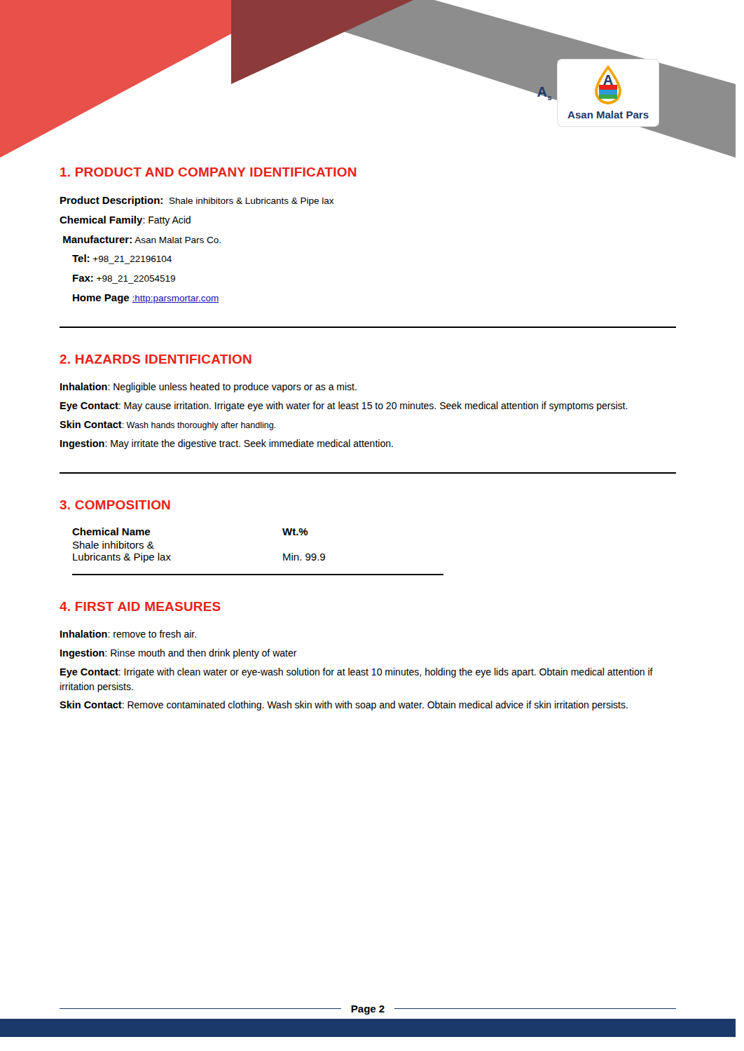As
A
Asan Malat Pars
1. PRODUCT AND COMPANY IDENTIFICATION
Product Description: Shale inhibitors & Lubricants & Pipe lax
Chemical Family: Fatty Acid
Manufacturer: Asan Malat Pars Co.
Tel: +98_21_22196104
Fax: +98_21_22054519
Home Page :http:parsmortar.com
2. HAZARDS IDENTIFICATION
Inhalation: Negligible unless heated to produce vapors or as a mist.
Eye Contact: May cause irritation. Irrigate eye with water for at least 15 to 20 minutes. Seek medical attention if symptoms persist.
Skin Contact: Wash hands thoroughly after handling.
Ingestion: May irritate the digestive tract. Seek immediate medical attention.
3. COMPOSITION
| Chemical Name | Wt.% |
| Shale inhibitors & Lubricants & Pipe lax | Min. 99.9 |
4. FIRST AID MEASURES
Inhalation: remove to fresh air.
Ingestion: Rinse mouth and then drink plenty of water
Eye Contact: Irrigate with clean water or eye-wash solution for at least 10 minutes, holding the eye lids apart. Obtain medical attention if irritation persists.
Skin Contact: Remove contaminated clothing. Wash skin with with soap and water. Obtain medical advice if skin irritation persists.
Page 2